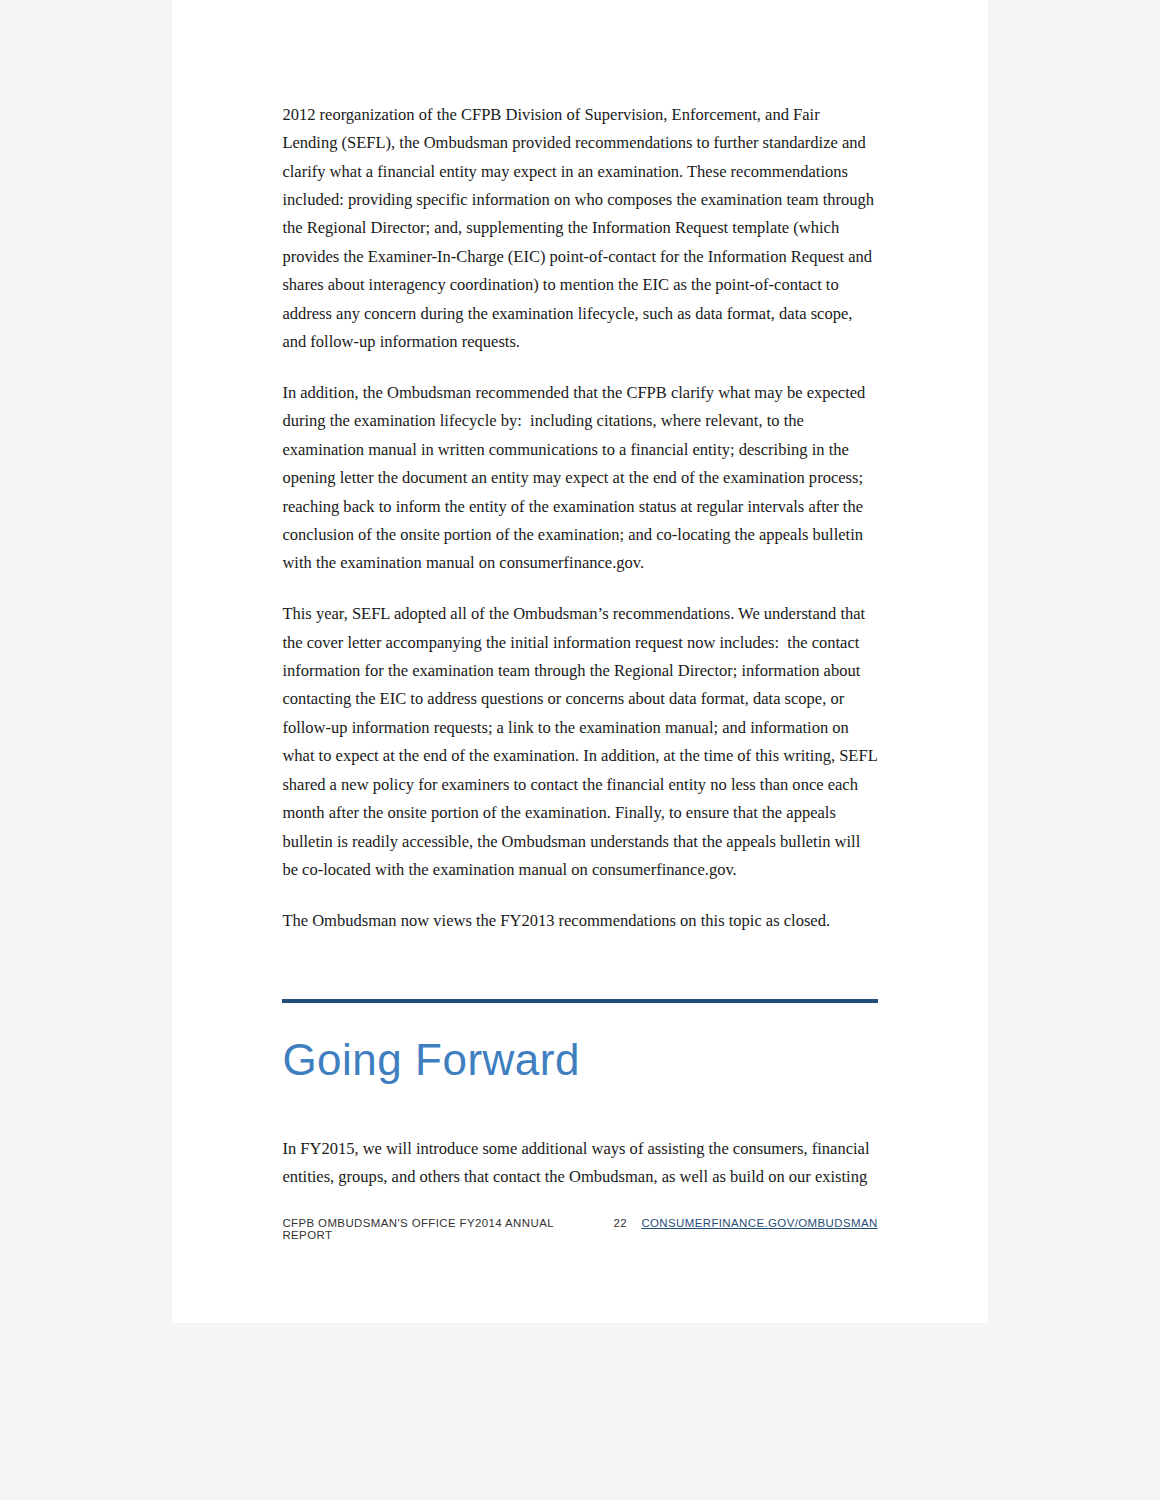2012 reorganization of the CFPB Division of Supervision, Enforcement, and Fair Lending (SEFL), the Ombudsman provided recommendations to further standardize and clarify what a financial entity may expect in an examination. These recommendations included: providing specific information on who composes the examination team through the Regional Director; and, supplementing the Information Request template (which provides the Examiner-In-Charge (EIC) point-of-contact for the Information Request and shares about interagency coordination) to mention the EIC as the point-of-contact to address any concern during the examination lifecycle, such as data format, data scope, and follow-up information requests.
In addition, the Ombudsman recommended that the CFPB clarify what may be expected during the examination lifecycle by: including citations, where relevant, to the examination manual in written communications to a financial entity; describing in the opening letter the document an entity may expect at the end of the examination process; reaching back to inform the entity of the examination status at regular intervals after the conclusion of the onsite portion of the examination; and co-locating the appeals bulletin with the examination manual on consumerfinance.gov.
This year, SEFL adopted all of the Ombudsman’s recommendations. We understand that the cover letter accompanying the initial information request now includes: the contact information for the examination team through the Regional Director; information about contacting the EIC to address questions or concerns about data format, data scope, or follow-up information requests; a link to the examination manual; and information on what to expect at the end of the examination. In addition, at the time of this writing, SEFL shared a new policy for examiners to contact the financial entity no less than once each month after the onsite portion of the examination. Finally, to ensure that the appeals bulletin is readily accessible, the Ombudsman understands that the appeals bulletin will be co-located with the examination manual on consumerfinance.gov.
The Ombudsman now views the FY2013 recommendations on this topic as closed.
Going Forward
In FY2015, we will introduce some additional ways of assisting the consumers, financial entities, groups, and others that contact the Ombudsman, as well as build on our existing
CFPB OMBUDSMAN'S OFFICE FY2014 ANNUAL REPORT 22 CONSUMERFINANCE.GOV/OMBUDSMAN